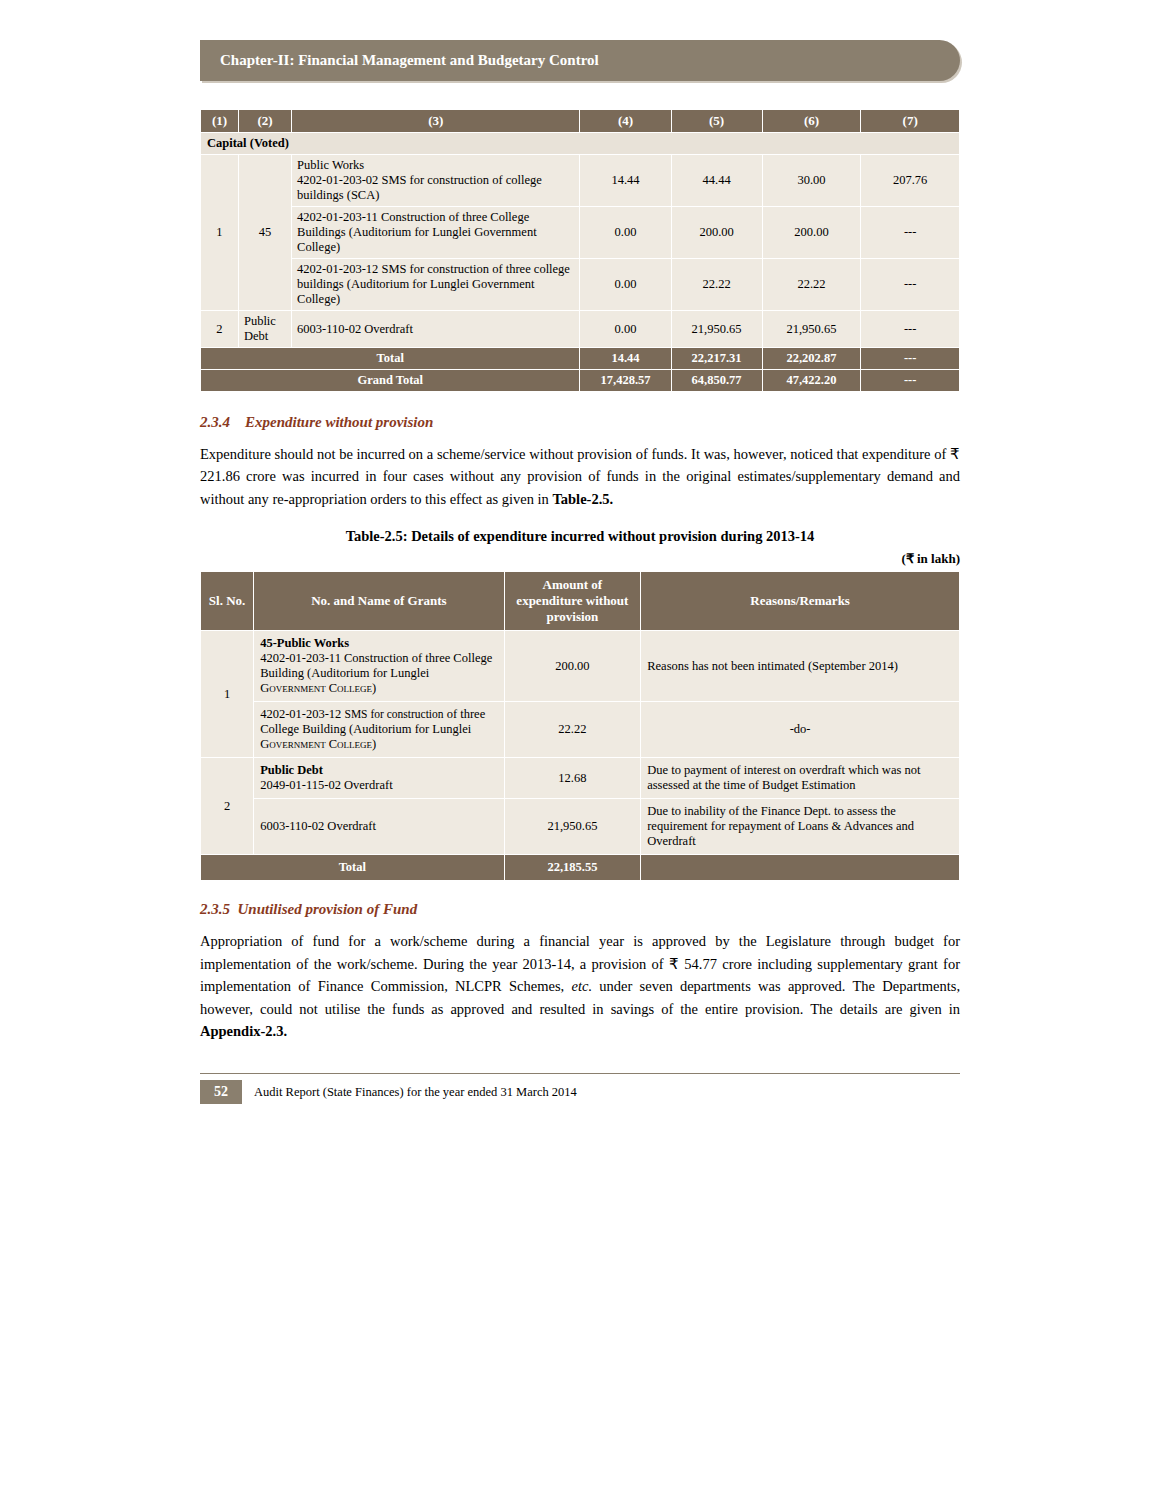Chapter-II: Financial Management and Budgetary Control
| (1) | (2) | (3) | (4) | (5) | (6) | (7) |
| Capital (Voted) |
| 1 | 45 | Public Works 4202-01-203-02 SMS for construction of college buildings (SCA) | 14.44 | 44.44 | 30.00 | 207.76 |
| 4202-01-203-11 Construction of three College Buildings (Auditorium for Lunglei Government College) | 0.00 | 200.00 | 200.00 | --- |
| 4202-01-203-12 SMS for construction of three college buildings (Auditorium for Lunglei Government College) | 0.00 | 22.22 | 22.22 | --- |
| 2 | Public Debt | 6003-110-02 Overdraft | 0.00 | 21,950.65 | 21,950.65 | --- |
| Total | 14.44 | 22,217.31 | 22,202.87 | --- |
| Grand Total | 17,428.57 | 64,850.77 | 47,422.20 | --- |
2.3.4 Expenditure without provision
Expenditure should not be incurred on a scheme/service without provision of funds. It was, however, noticed that expenditure of ₹ 221.86 crore was incurred in four cases without any provision of funds in the original estimates/supplementary demand and without any re-appropriation orders to this effect as given in Table-2.5.
Table-2.5: Details of expenditure incurred without provision during 2013-14
(₹ in lakh)
| Sl. No. | No. and Name of Grants | Amount of expenditure without provision | Reasons/Remarks |
| --- | --- | --- | --- |
| 1 | 45-Public Works 4202-01-203-11 Construction of three College Building (Auditorium for Lunglei Government College ) | 200.00 | Reasons has not been intimated (September 2014) |
| 4202-01-203-12 SMS for construction of three College Building (Auditorium for Lunglei Government College ) | 22.22 | -do- |
| 2 | Public Debt 2049-01-115-02 Overdraft | 12.68 | Due to payment of interest on overdraft which was not assessed at the time of Budget Estimation |
| 6003-110-02 Overdraft | 21,950.65 | Due to inability of the Finance Dept. to assess the requirement for repayment of Loans & Advances and Overdraft |
| Total | 22,185.55 | |
2.3.5 Unutilised provision of Fund
Appropriation of fund for a work/scheme during a financial year is approved by the Legislature through budget for implementation of the work/scheme. During the year 2013-14, a provision of ₹ 54.77 crore including supplementary grant for implementation of Finance Commission, NLCPR Schemes, etc. under seven departments was approved. The Departments, however, could not utilise the funds as approved and resulted in savings of the entire provision. The details are given in Appendix-2.3.
52 Audit Report (State Finances) for the year ended 31 March 2014